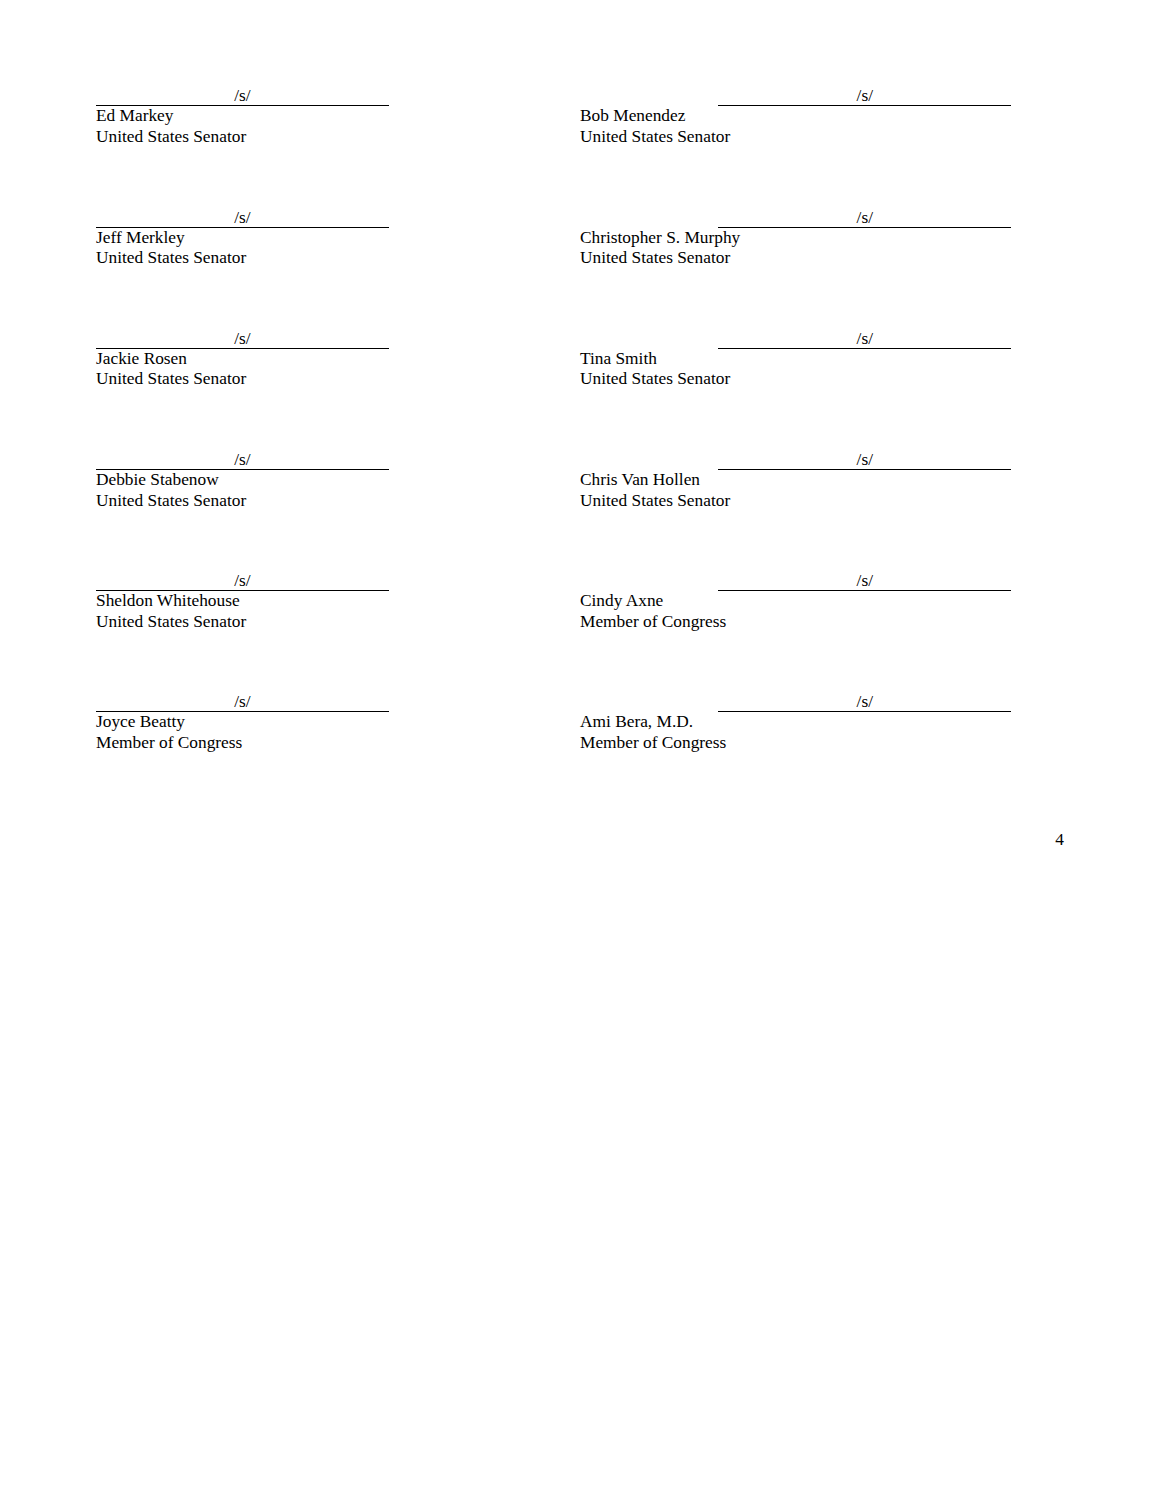| /s/ Ed Markey United States Senator | /s/ Bob Menendez United States Senator |
| /s/ Jeff Merkley United States Senator | /s/ Christopher S. Murphy United States Senator |
| /s/ Jackie Rosen United States Senator | /s/ Tina Smith United States Senator |
| /s/ Debbie Stabenow United States Senator | /s/ Chris Van Hollen United States Senator |
| /s/ Sheldon Whitehouse United States Senator | /s/ Cindy Axne Member of Congress |
| /s/ Joyce Beatty Member of Congress | /s/ Ami Bera, M.D. Member of Congress |
4